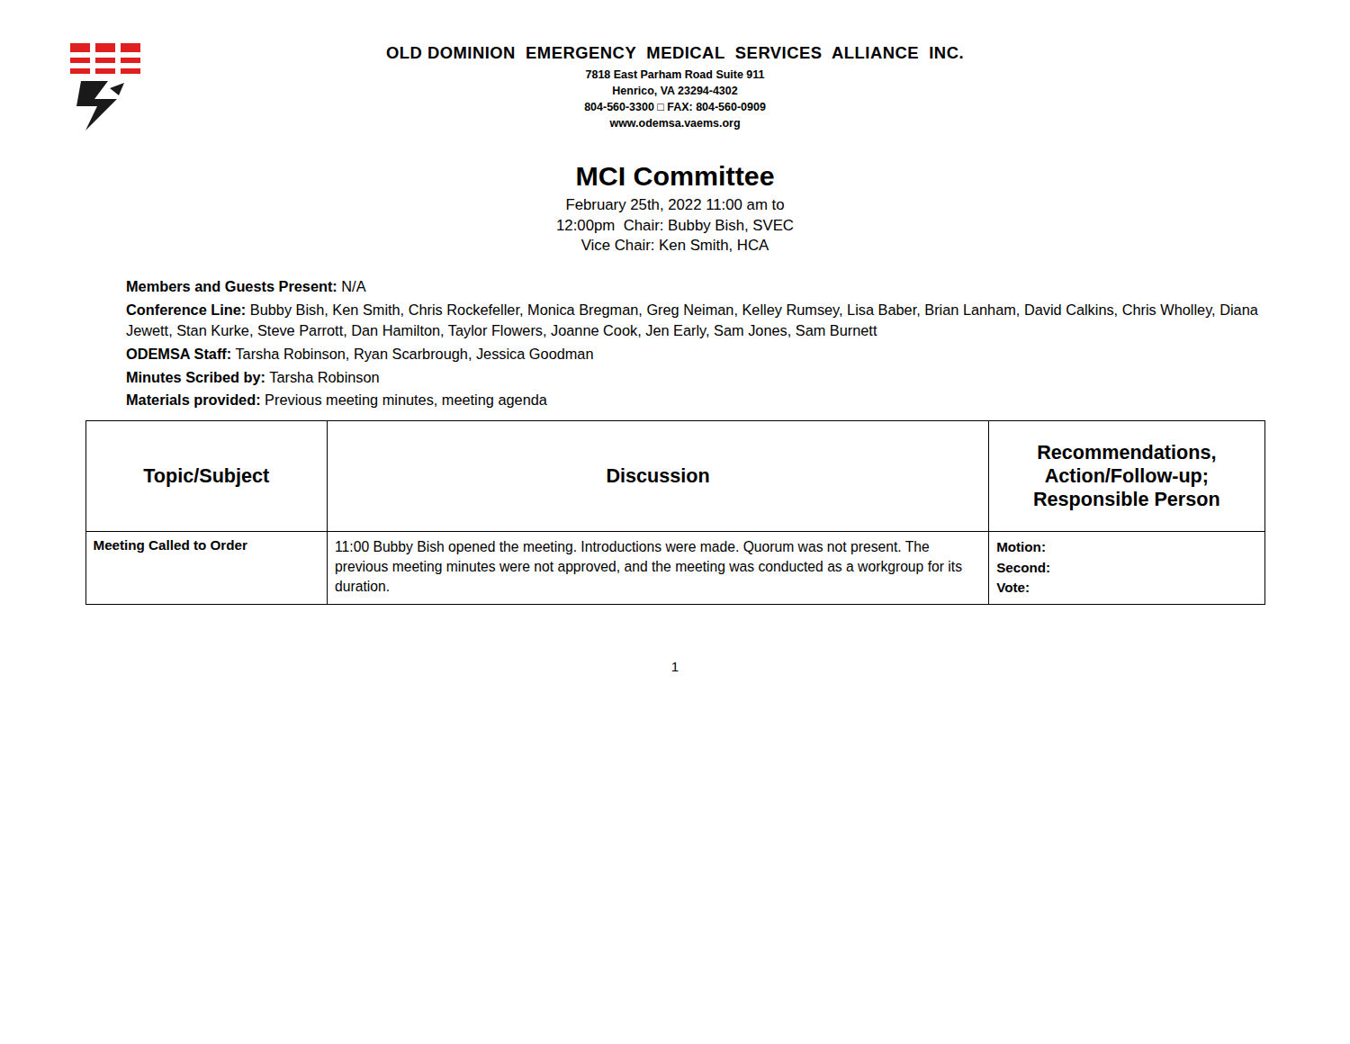OLD DOMINION EMERGENCY MEDICAL SERVICES ALLIANCE INC.
7818 East Parham Road Suite 911
Henrico, VA 23294-4302
804-560-3300 □ FAX: 804-560-0909
www.odemsa.vaems.org
MCI Committee
February 25th, 2022 11:00 am to
12:00pm Chair: Bubby Bish, SVEC
Vice Chair: Ken Smith, HCA
Members and Guests Present: N/A
Conference Line: Bubby Bish, Ken Smith, Chris Rockefeller, Monica Bregman, Greg Neiman, Kelley Rumsey, Lisa Baber, Brian Lanham, David Calkins, Chris Wholley, Diana Jewett, Stan Kurke, Steve Parrott, Dan Hamilton, Taylor Flowers, Joanne Cook, Jen Early, Sam Jones, Sam Burnett
ODEMSA Staff: Tarsha Robinson, Ryan Scarbrough, Jessica Goodman
Minutes Scribed by: Tarsha Robinson
Materials provided: Previous meeting minutes, meeting agenda
| Topic/Subject | Discussion | Recommendations, Action/Follow-up; Responsible Person |
| --- | --- | --- |
| Meeting Called to Order | 11:00 Bubby Bish opened the meeting. Introductions were made. Quorum was not present. The previous meeting minutes were not approved, and the meeting was conducted as a workgroup for its duration. | Motion: Second: Vote: |
1